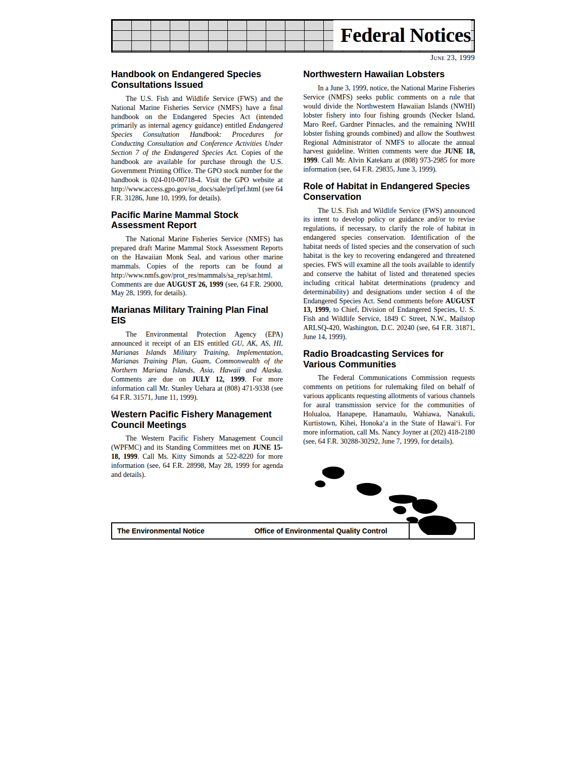Federal Notices
June 23, 1999
Handbook on Endangered Species Consultations Issued
The U.S. Fish and Wildlife Service (FWS) and the National Marine Fisheries Service (NMFS) have a final handbook on the Endangered Species Act (intended primarily as internal agency guidance) entitled Endangered Species Consultation Handbook: Procedures for Conducting Consultation and Conference Activities Under Section 7 of the Endangered Species Act. Copies of the handbook are available for purchase through the U.S. Government Printing Office. The GPO stock number for the handbook is 024-010-00718-4. Visit the GPO website at http://www.access.gpo.gov/su_docs/sale/prf/prf.html (see 64 F.R. 31286, June 10, 1999, for details).
Pacific Marine Mammal Stock Assessment Report
The National Marine Fisheries Service (NMFS) has prepared draft Marine Mammal Stock Assessment Reports on the Hawaiian Monk Seal, and various other marine mammals. Copies of the reports can be found at http://www.nmfs.gov/prot_res/mammals/sa_rep/sar.html. Comments are due AUGUST 26, 1999 (see, 64 F.R. 29000, May 28, 1999, for details).
Marianas Military Training Plan Final EIS
The Environmental Protection Agency (EPA) announced it receipt of an EIS entitled GU, AK, AS, HI, Marianas Islands Military Training, Implementation, Marianas Training Plan, Guam, Commonwealth of the Northern Mariana Islands, Asia, Hawaii and Alaska. Comments are due on JULY 12, 1999. For more information call Mr. Stanley Uehara at (808) 471-9338 (see 64 F.R. 31571, June 11, 1999).
Western Pacific Fishery Management Council Meetings
The Western Pacific Fishery Management Council (WPFMC) and its Standing Committees met on JUNE 15-18, 1999. Call Ms. Kitty Simonds at 522-8220 for more information (see, 64 F.R. 28998, May 28, 1999 for agenda and details).
Northwestern Hawaiian Lobsters
In a June 3, 1999, notice, the National Marine Fisheries Service (NMFS) seeks public comments on a rule that would divide the Northwestern Hawaiian Islands (NWHI) lobster fishery into four fishing grounds (Necker Island, Maro Reef, Gardner Pinnacles, and the remaining NWHI lobster fishing grounds combined) and allow the Southwest Regional Administrator of NMFS to allocate the annual harvest guideline. Written comments were due JUNE 18, 1999. Call Mr. Alvin Katekaru at (808) 973-2985 for more information (see, 64 F.R. 29835, June 3, 1999).
Role of Habitat in Endangered Species Conservation
The U.S. Fish and Wildlife Service (FWS) announced its intent to develop policy or guidance and/or to revise regulations, if necessary, to clarify the role of habitat in endangered species conservation. Identification of the habitat needs of listed species and the conservation of such habitat is the key to recovering endangered and threatened species. FWS will examine all the tools available to identify and conserve the habitat of listed and threatened species including critical habitat determinations (prudency and determinability) and designations under section 4 of the Endangered Species Act. Send comments before AUGUST 13, 1999, to Chief, Division of Endangered Species, U. S. Fish and Wildlife Service, 1849 C Street, N.W., Mailstop ARLSQ-420, Washington, D.C. 20240 (see, 64 F.R. 31871, June 14, 1999).
Radio Broadcasting Services for Various Communities
The Federal Communications Commission requests comments on petitions for rulemaking filed on behalf of various applicants requesting allotments of various channels for aural transmission service for the communities of Holualoa, Hanapepe, Hanamaulu, Wahiawa, Nanakuli, Kurtistown, Kihei, Honoka‘a in the State of Hawai‘i. For more information, call Ms. Nancy Joyner at (202) 418-2180 (see, 64 F.R. 30288-30292, June 7, 1999, for details).
The Environmental Notice
Office of Environmental Quality Control
Page 25